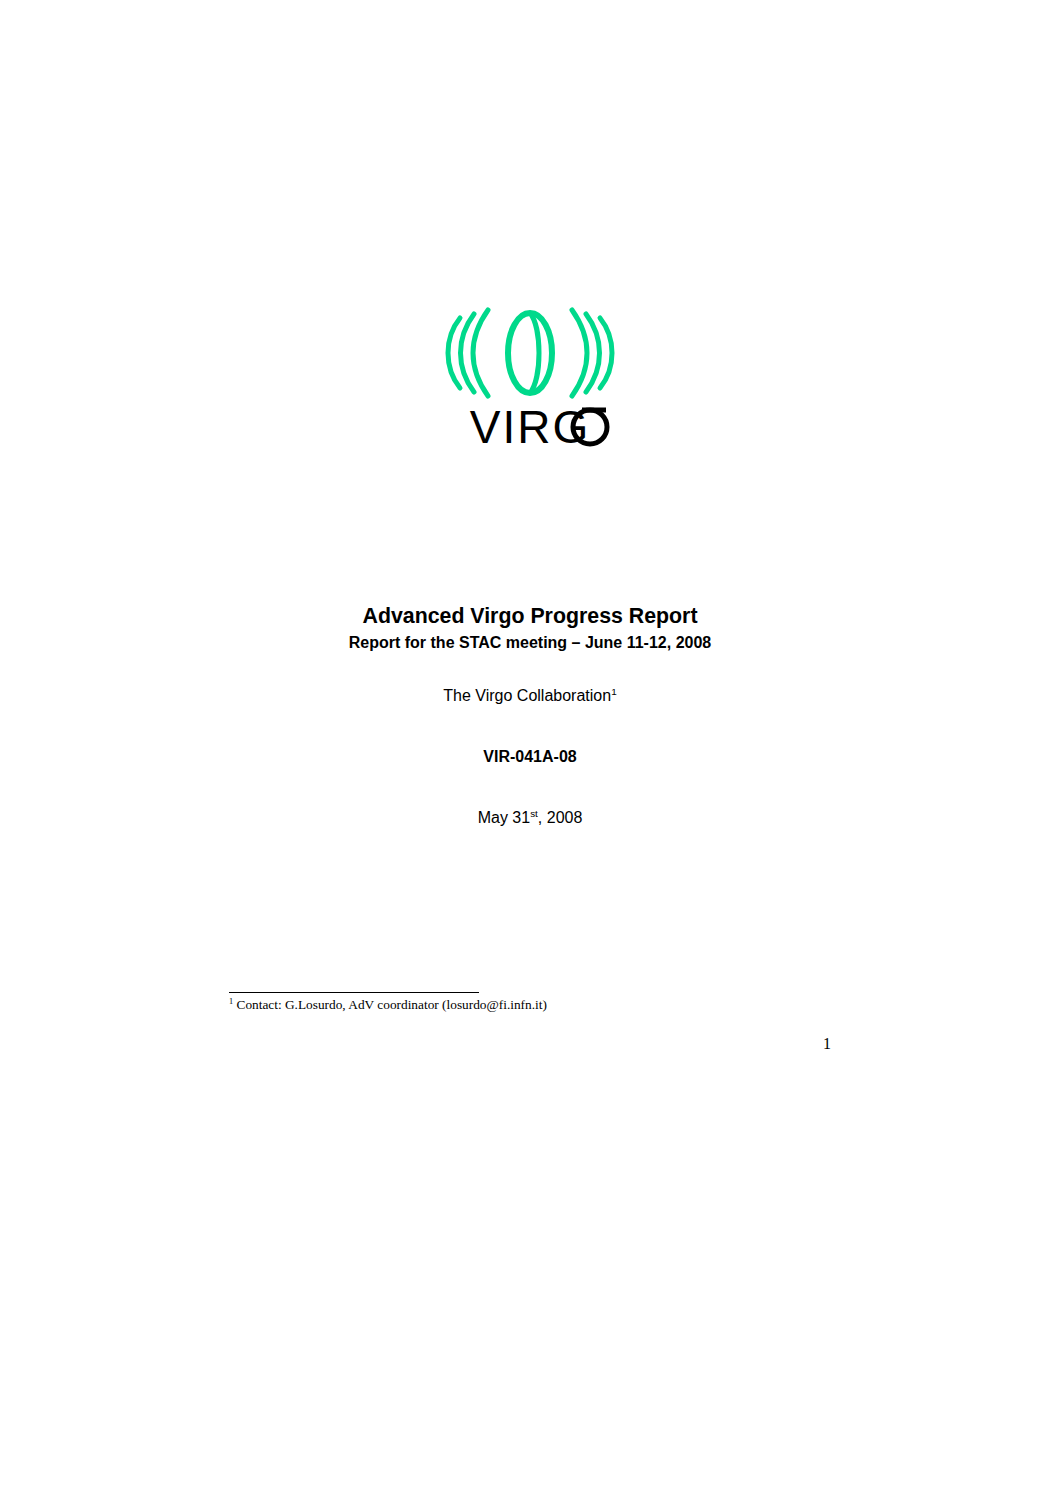VIRG
Advanced Virgo Progress Report
Report for the STAC meeting – June 11-12, 2008
The Virgo Collaboration1
VIR-041A-08
May 31st, 2008
1 Contact: G.Losurdo, AdV coordinator (losurdo@fi.infn.it)
1